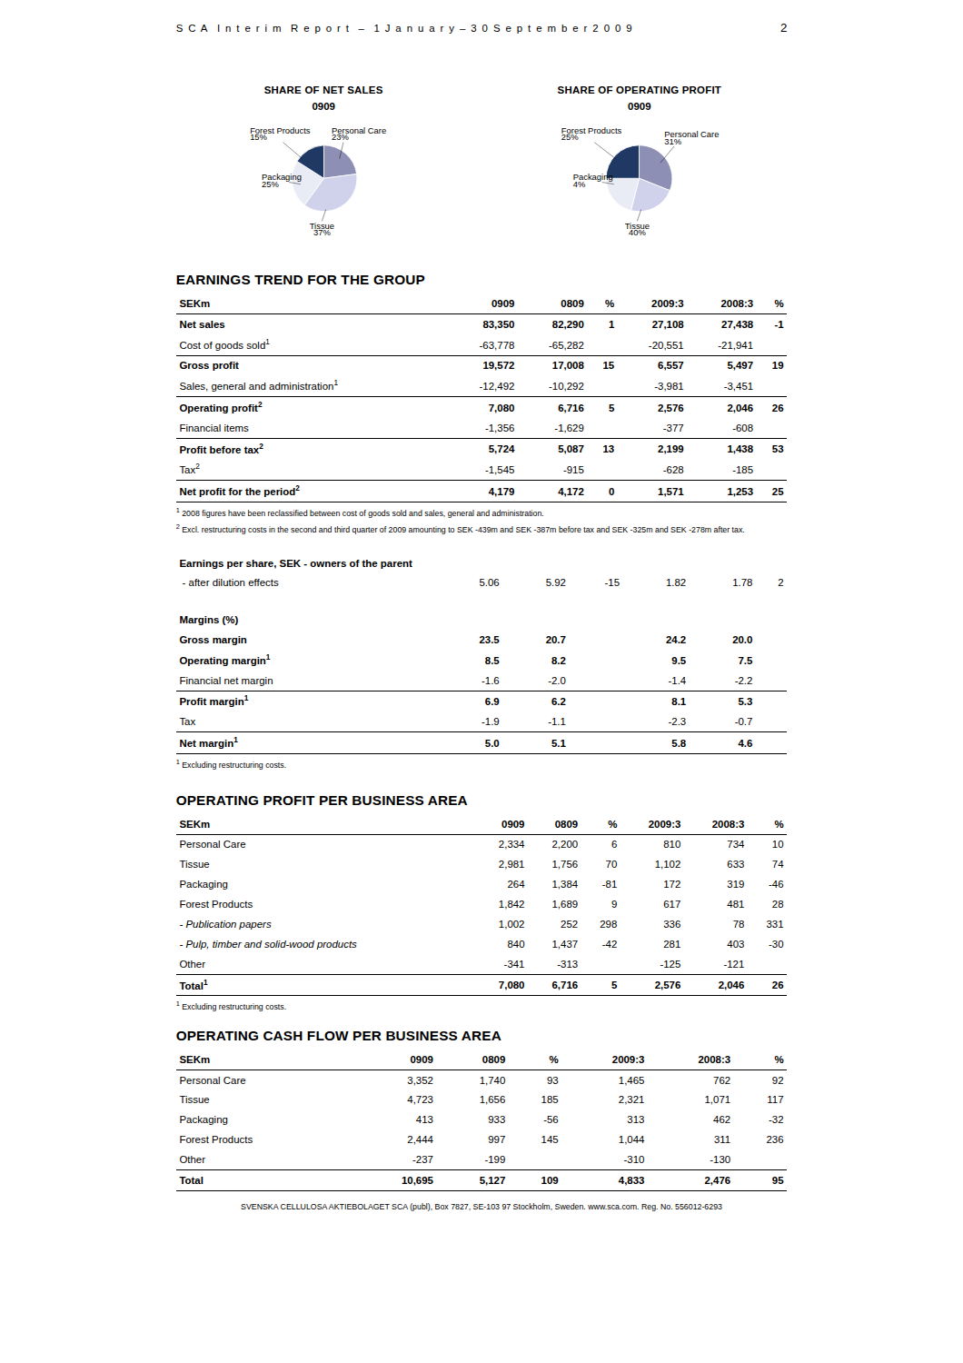S C A I n t e r i m R e p o r t – 1 J a n u a r y – 3 0 S e p t e m b e r 2 0 0 9
2
SHARE OF NET SALES
0909
Personal Care 23% Tissue 37% Packaging 25% Forest Products 15%
SHARE OF OPERATING PROFIT
0909
Personal Care 31% Tissue 40% Packaging 4% Forest Products 25%
EARNINGS TREND FOR THE GROUP
| SEKm | 0909 | 0809 | % | 2009:3 | 2008:3 | % |
| --- | --- | --- | --- | --- | --- | --- |
| Net sales | 83,350 | 82,290 | 1 | 27,108 | 27,438 | -1 |
| Cost of goods sold 1 | -63,778 | -65,282 | | -20,551 | -21,941 | |
| Gross profit | 19,572 | 17,008 | 15 | 6,557 | 5,497 | 19 |
| Sales, general and administration 1 | -12,492 | -10,292 | | -3,981 | -3,451 | |
| Operating profit 2 | 7,080 | 6,716 | 5 | 2,576 | 2,046 | 26 |
| Financial items | -1,356 | -1,629 | | -377 | -608 | |
| Profit before tax 2 | 5,724 | 5,087 | 13 | 2,199 | 1,438 | 53 |
| Tax 2 | -1,545 | -915 | | -628 | -185 | |
| Net profit for the period 2 | 4,179 | 4,172 | 0 | 1,571 | 1,253 | 25 |
1 2008 figures have been reclassified between cost of goods sold and sales, general and administration.
2 Excl. restructuring costs in the second and third quarter of 2009 amounting to SEK -439m and SEK -387m before tax and SEK -325m and SEK -278m after tax.
| Earnings per share, SEK - owners of the parent |
| - after dilution effects | 5.06 | 5.92 | -15 | 1.82 | 1.78 | 2 |
| Margins (%) |
| Gross margin | 23.5 | 20.7 | | 24.2 | 20.0 | |
| Operating margin 1 | 8.5 | 8.2 | | 9.5 | 7.5 | |
| Financial net margin | -1.6 | -2.0 | | -1.4 | -2.2 | |
| Profit margin 1 | 6.9 | 6.2 | | 8.1 | 5.3 | |
| Tax | -1.9 | -1.1 | | -2.3 | -0.7 | |
| Net margin 1 | 5.0 | 5.1 | | 5.8 | 4.6 | |
1 Excluding restructuring costs.
OPERATING PROFIT PER BUSINESS AREA
| SEKm | 0909 | 0809 | % | 2009:3 | 2008:3 | % |
| --- | --- | --- | --- | --- | --- | --- |
| Personal Care | 2,334 | 2,200 | 6 | 810 | 734 | 10 |
| Tissue | 2,981 | 1,756 | 70 | 1,102 | 633 | 74 |
| Packaging | 264 | 1,384 | -81 | 172 | 319 | -46 |
| Forest Products | 1,842 | 1,689 | 9 | 617 | 481 | 28 |
| - Publication papers | 1,002 | 252 | 298 | 336 | 78 | 331 |
| - Pulp, timber and solid-wood products | 840 | 1,437 | -42 | 281 | 403 | -30 |
| Other | -341 | -313 | | -125 | -121 | |
| Total 1 | 7,080 | 6,716 | 5 | 2,576 | 2,046 | 26 |
1 Excluding restructuring costs.
OPERATING CASH FLOW PER BUSINESS AREA
| SEKm | 0909 | 0809 | % | 2009:3 | 2008:3 | % |
| --- | --- | --- | --- | --- | --- | --- |
| Personal Care | 3,352 | 1,740 | 93 | 1,465 | 762 | 92 |
| Tissue | 4,723 | 1,656 | 185 | 2,321 | 1,071 | 117 |
| Packaging | 413 | 933 | -56 | 313 | 462 | -32 |
| Forest Products | 2,444 | 997 | 145 | 1,044 | 311 | 236 |
| Other | -237 | -199 | | -310 | -130 | |
| Total | 10,695 | 5,127 | 109 | 4,833 | 2,476 | 95 |
SVENSKA CELLULOSA AKTIEBOLAGET SCA (publ), Box 7827, SE-103 97 Stockholm, Sweden. www.sca.com. Reg. No. 556012-6293